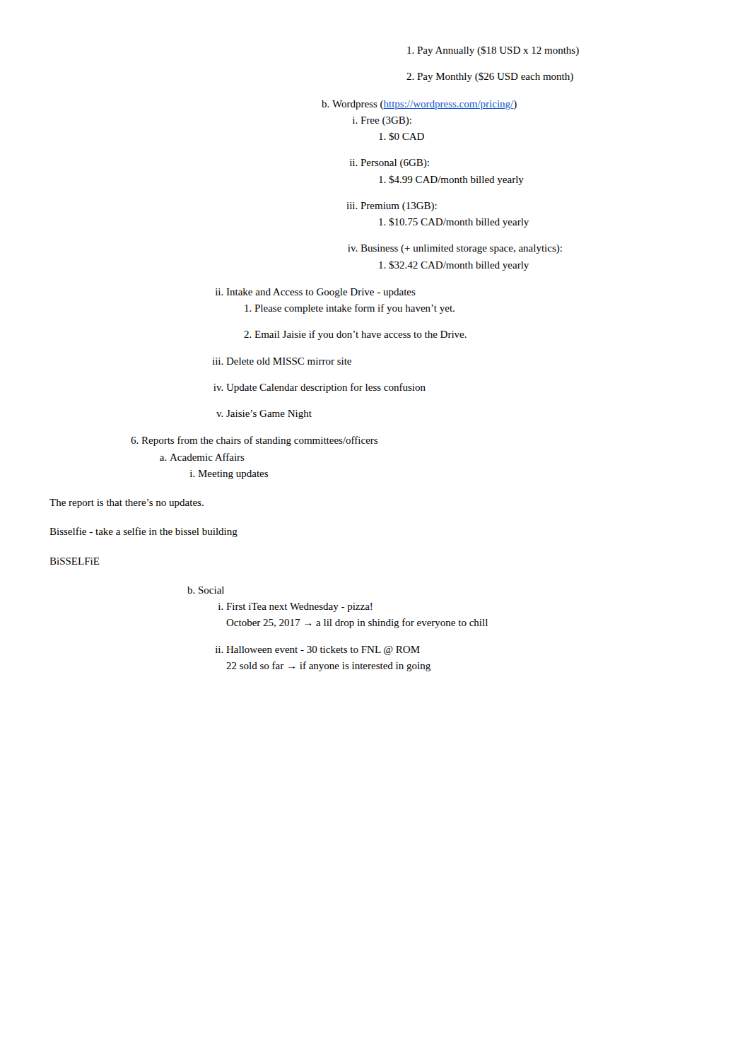Pay Annually ($18 USD x 12 months)
Pay Monthly ($26 USD each month)
Wordpress (https://wordpress.com/pricing/)
Free (3GB):
$0 CAD
Personal (6GB):
$4.99 CAD/month billed yearly
Premium (13GB):
$10.75 CAD/month billed yearly
Business (+ unlimited storage space, analytics):
$32.42 CAD/month billed yearly
Intake and Access to Google Drive - updates
Please complete intake form if you haven’t yet.
Email Jaisie if you don’t have access to the Drive.
Delete old MISSC mirror site
Update Calendar description for less confusion
Jaisie’s Game Night
Reports from the chairs of standing committees/officers
Academic Affairs
Meeting updates
The report is that there’s no updates.
Bisselfie - take a selfie in the bissel building
BiSSELFiE
Social
First iTea next Wednesday - pizza!
October 25, 2017 → a lil drop in shindig for everyone to chill
Halloween event - 30 tickets to FNL @ ROM
22 sold so far → if anyone is interested in going